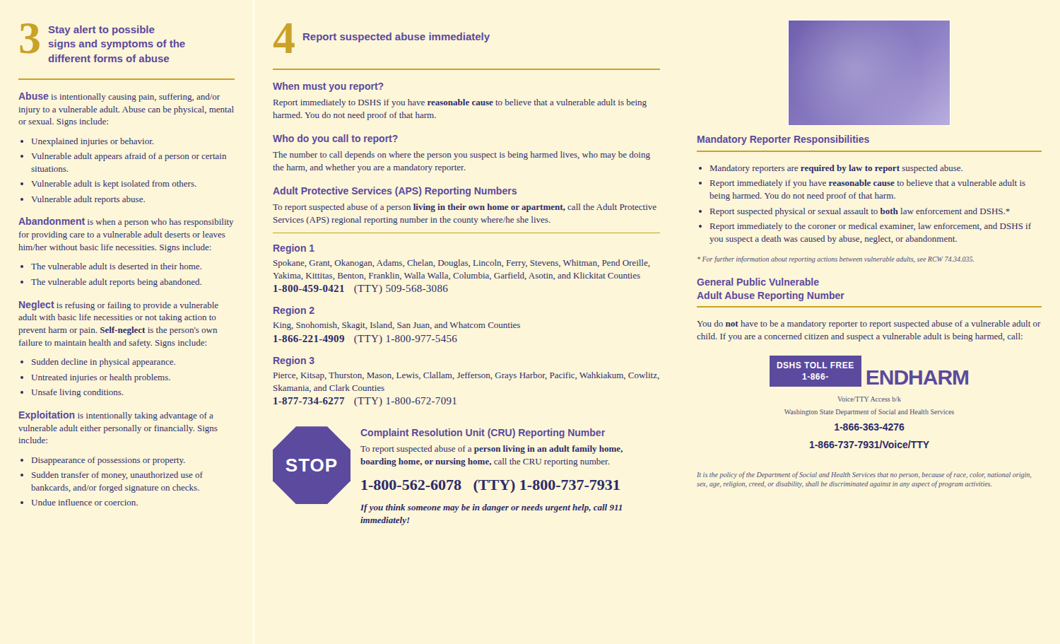3
Stay alert to possible
signs and symptoms of the
different forms of abuse
Abuse is intentionally causing pain, suffering, and/or injury to a vulnerable adult. Abuse can be physical, mental or sexual. Signs include:
Unexplained injuries or behavior.
Vulnerable adult appears afraid of a person or certain situations.
Vulnerable adult is kept isolated from others.
Vulnerable adult reports abuse.
Abandonment is when a person who has responsibility for providing care to a vulnerable adult deserts or leaves him/her without basic life necessities. Signs include:
The vulnerable adult is deserted in their home.
The vulnerable adult reports being abandoned.
Neglect is refusing or failing to provide a vulnerable adult with basic life necessities or not taking action to prevent harm or pain. Self-neglect is the person's own failure to maintain health and safety. Signs include:
Sudden decline in physical appearance.
Untreated injuries or health problems.
Unsafe living conditions.
Exploitation is intentionally taking advantage of a vulnerable adult either personally or financially. Signs include:
Disappearance of possessions or property.
Sudden transfer of money, unauthorized use of bankcards, and/or forged signature on checks.
Undue influence or coercion.
4
Report suspected abuse immediately
When must you report?
Report immediately to DSHS if you have reasonable cause to believe that a vulnerable adult is being harmed. You do not need proof of that harm.
Who do you call to report?
The number to call depends on where the person you suspect is being harmed lives, who may be doing the harm, and whether you are a mandatory reporter.
Adult Protective Services (APS) Reporting Numbers
To report suspected abuse of a person living in their own home or apartment, call the Adult Protective Services (APS) regional reporting number in the county where/he she lives.
Region 1
Spokane, Grant, Okanogan, Adams, Chelan, Douglas, Lincoln, Ferry, Stevens, Whitman, Pend Oreille, Yakima, Kittitas, Benton, Franklin, Walla Walla, Columbia, Garfield, Asotin, and Klickitat Counties
1-800-459-0421 (TTY) 509-568-3086
Region 2
King, Snohomish, Skagit, Island, San Juan, and Whatcom Counties
1-866-221-4909 (TTY) 1-800-977-5456
Region 3
Pierce, Kitsap, Thurston, Mason, Lewis, Clallam, Jefferson, Grays Harbor, Pacific, Wahkiakum, Cowlitz, Skamania, and Clark Counties
1-877-734-6277 (TTY) 1-800-672-7091
STOP
Complaint Resolution Unit (CRU) Reporting Number
To report suspected abuse of a person living in an adult family home, boarding home, or nursing home, call the CRU reporting number.
1-800-562-6078 (TTY) 1-800-737-7931
If you think someone may be in danger or needs urgent help, call 911 immediately!
Mandatory Reporter Responsibilities
Mandatory reporters are required by law to report suspected abuse.
Report immediately if you have reasonable cause to believe that a vulnerable adult is being harmed. You do not need proof of that harm.
Report suspected physical or sexual assault to both law enforcement and DSHS.*
Report immediately to the coroner or medical examiner, law enforcement, and DSHS if you suspect a death was caused by abuse, neglect, or abandonment.
* For further information about reporting actions between vulnerable adults, see RCW 74.34.035.
General Public Vulnerable
Adult Abuse Reporting Number
You do not have to be a mandatory reporter to report suspected abuse of a vulnerable adult or child. If you are a concerned citizen and suspect a vulnerable adult is being harmed, call:
DSHS TOLL FREE
1-866-ENDHARM
Voice/TTY Access b/k
Washington State Department of Social and Health Services
1-866-363-4276
1-866-737-7931/Voice/TTY
It is the policy of the Department of Social and Health Services that no person, because of race, color, national origin, sex, age, religion, creed, or disability, shall be discriminated against in any aspect of program activities.